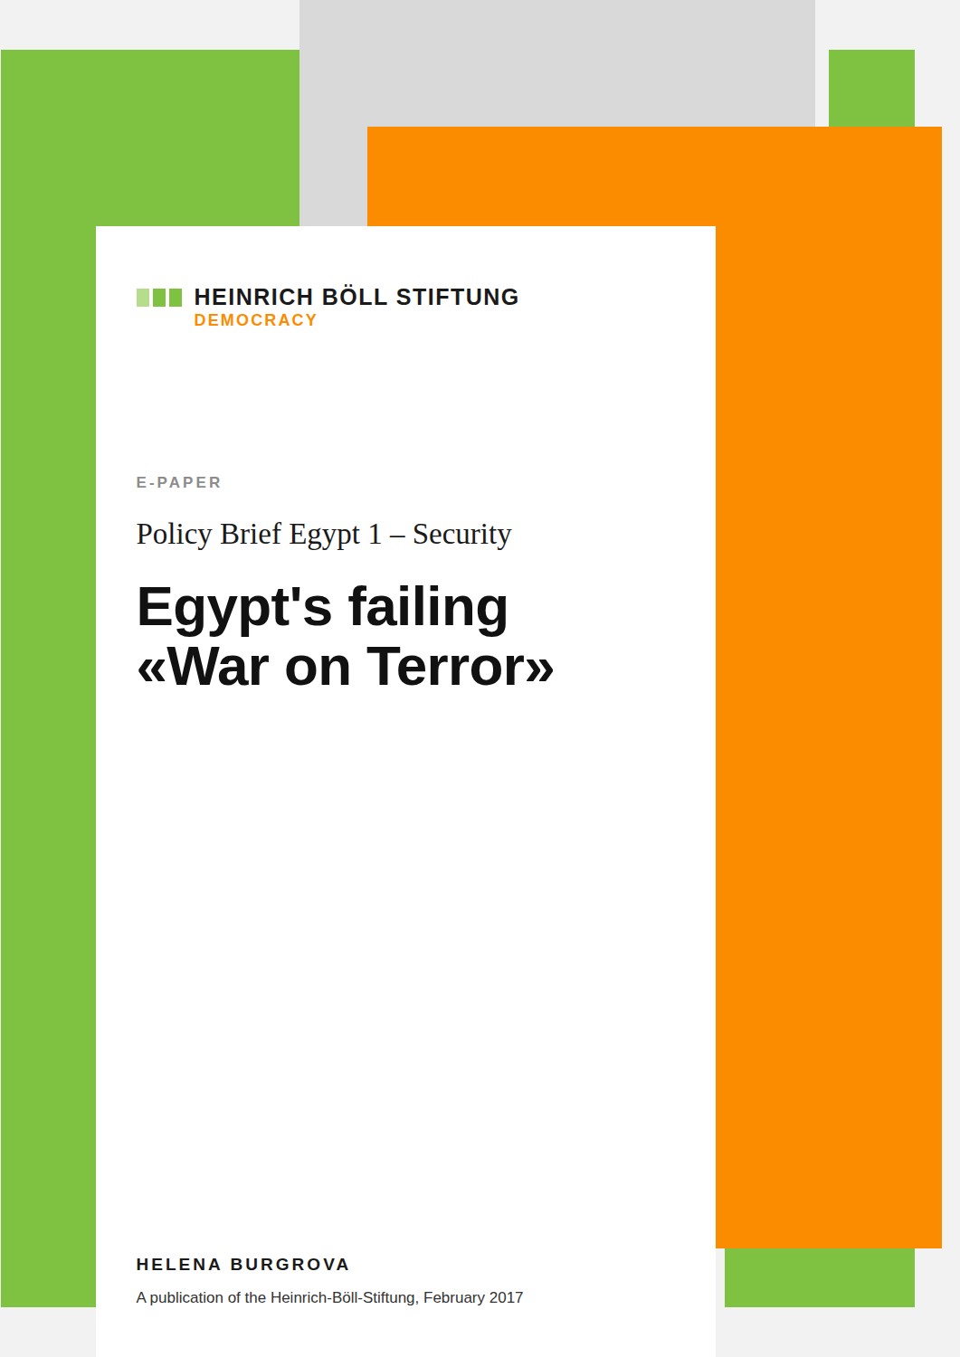HEINRICH BÖLL STIFTUNG
DEMOCRACY
E-PAPER
Policy Brief Egypt 1 – Security
Egypt's failing
«War on Terror»
HELENA BURGROVA
A publication of the Heinrich-Böll-Stiftung, February 2017